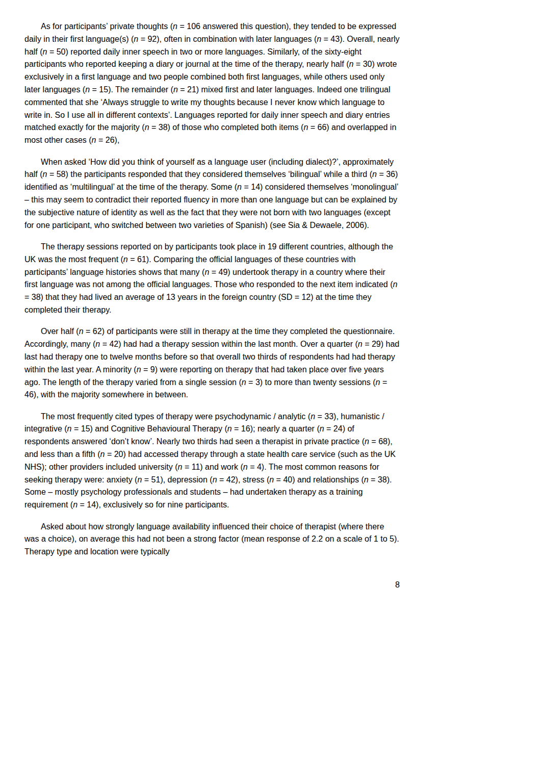As for participants’ private thoughts (n = 106 answered this question), they tended to be expressed daily in their first language(s) (n = 92), often in combination with later languages (n = 43). Overall, nearly half (n = 50) reported daily inner speech in two or more languages. Similarly, of the sixty-eight participants who reported keeping a diary or journal at the time of the therapy, nearly half (n = 30) wrote exclusively in a first language and two people combined both first languages, while others used only later languages (n = 15). The remainder (n = 21) mixed first and later languages. Indeed one trilingual commented that she ‘Always struggle to write my thoughts because I never know which language to write in. So I use all in different contexts’. Languages reported for daily inner speech and diary entries matched exactly for the majority (n = 38) of those who completed both items (n = 66) and overlapped in most other cases (n = 26),
When asked ‘How did you think of yourself as a language user (including dialect)?’, approximately half (n = 58) the participants responded that they considered themselves ‘bilingual’ while a third (n = 36) identified as ‘multilingual’ at the time of the therapy. Some (n = 14) considered themselves ‘monolingual’ – this may seem to contradict their reported fluency in more than one language but can be explained by the subjective nature of identity as well as the fact that they were not born with two languages (except for one participant, who switched between two varieties of Spanish) (see Sia & Dewaele, 2006).
The therapy sessions reported on by participants took place in 19 different countries, although the UK was the most frequent (n = 61). Comparing the official languages of these countries with participants’ language histories shows that many (n = 49) undertook therapy in a country where their first language was not among the official languages. Those who responded to the next item indicated (n = 38) that they had lived an average of 13 years in the foreign country (SD = 12) at the time they completed their therapy.
Over half (n = 62) of participants were still in therapy at the time they completed the questionnaire. Accordingly, many (n = 42) had had a therapy session within the last month. Over a quarter (n = 29) had last had therapy one to twelve months before so that overall two thirds of respondents had had therapy within the last year. A minority (n = 9) were reporting on therapy that had taken place over five years ago. The length of the therapy varied from a single session (n = 3) to more than twenty sessions (n = 46), with the majority somewhere in between.
The most frequently cited types of therapy were psychodynamic / analytic (n = 33), humanistic / integrative (n = 15) and Cognitive Behavioural Therapy (n = 16); nearly a quarter (n = 24) of respondents answered ‘don’t know’. Nearly two thirds had seen a therapist in private practice (n = 68), and less than a fifth (n = 20) had accessed therapy through a state health care service (such as the UK NHS); other providers included university (n = 11) and work (n = 4). The most common reasons for seeking therapy were: anxiety (n = 51), depression (n = 42), stress (n = 40) and relationships (n = 38). Some – mostly psychology professionals and students – had undertaken therapy as a training requirement (n = 14), exclusively so for nine participants.
Asked about how strongly language availability influenced their choice of therapist (where there was a choice), on average this had not been a strong factor (mean response of 2.2 on a scale of 1 to 5). Therapy type and location were typically
8